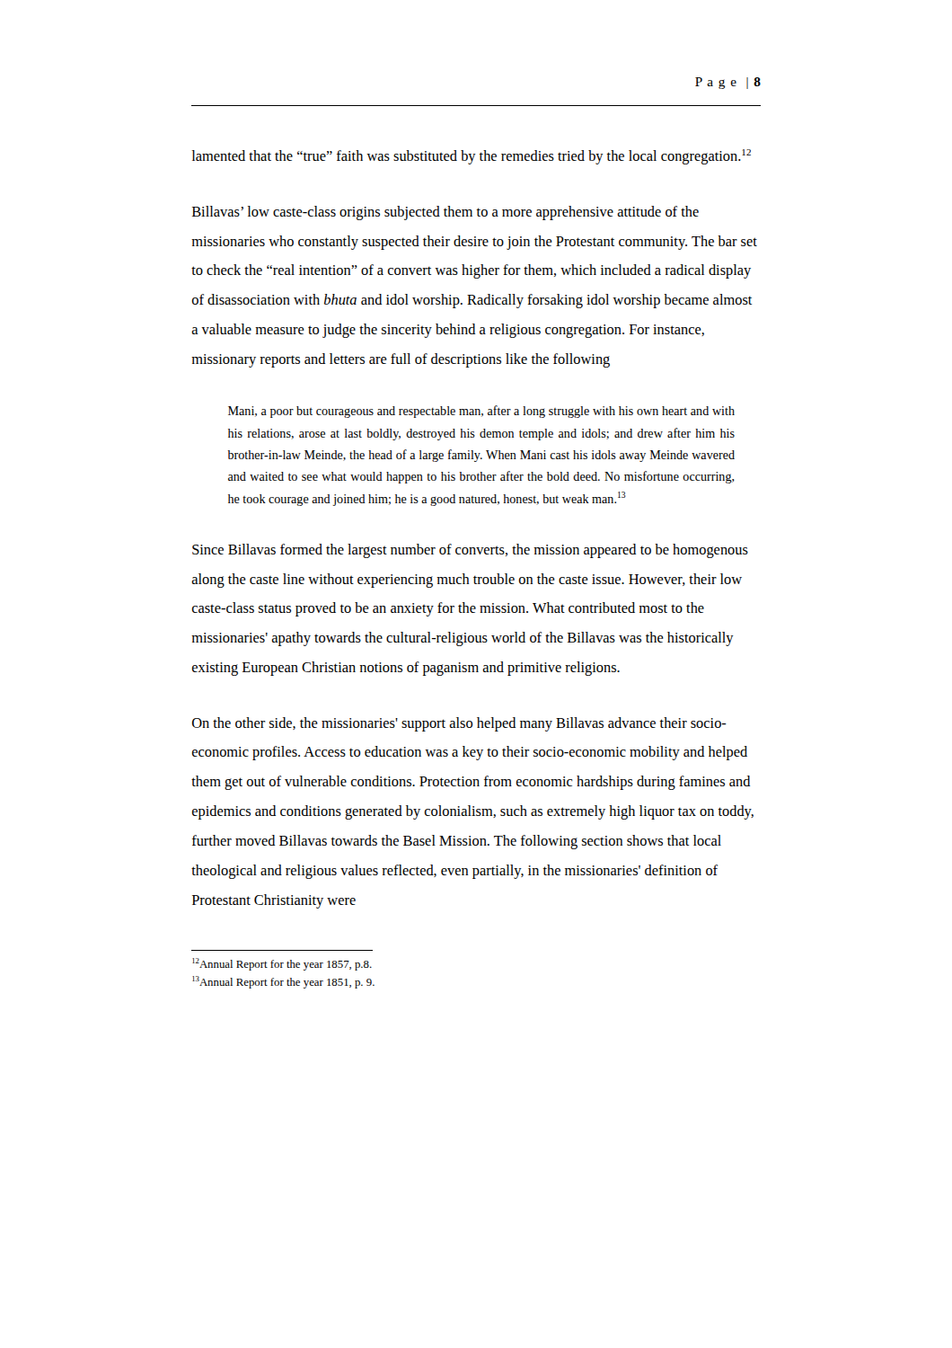P a g e | 8
lamented that the “true” faith was substituted by the remedies tried by the local congregation.12
Billavas’ low caste-class origins subjected them to a more apprehensive attitude of the missionaries who constantly suspected their desire to join the Protestant community. The bar set to check the “real intention” of a convert was higher for them, which included a radical display of disassociation with bhuta and idol worship. Radically forsaking idol worship became almost a valuable measure to judge the sincerity behind a religious congregation. For instance, missionary reports and letters are full of descriptions like the following
Mani, a poor but courageous and respectable man, after a long struggle with his own heart and with his relations, arose at last boldly, destroyed his demon temple and idols; and drew after him his brother-in-law Meinde, the head of a large family. When Mani cast his idols away Meinde wavered and waited to see what would happen to his brother after the bold deed. No misfortune occurring, he took courage and joined him; he is a good natured, honest, but weak man.13
Since Billavas formed the largest number of converts, the mission appeared to be homogenous along the caste line without experiencing much trouble on the caste issue. However, their low caste-class status proved to be an anxiety for the mission. What contributed most to the missionaries' apathy towards the cultural-religious world of the Billavas was the historically existing European Christian notions of paganism and primitive religions.
On the other side, the missionaries' support also helped many Billavas advance their socio-economic profiles. Access to education was a key to their socio-economic mobility and helped them get out of vulnerable conditions. Protection from economic hardships during famines and epidemics and conditions generated by colonialism, such as extremely high liquor tax on toddy, further moved Billavas towards the Basel Mission. The following section shows that local theological and religious values reflected, even partially, in the missionaries' definition of Protestant Christianity were
12Annual Report for the year 1857, p.8.
13Annual Report for the year 1851, p. 9.